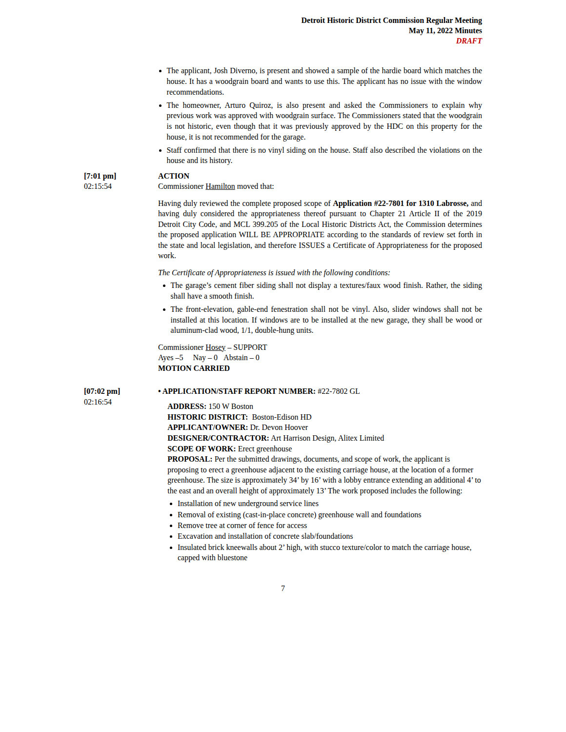Detroit Historic District Commission Regular Meeting
May 11, 2022 Minutes
DRAFT
The applicant, Josh Diverno, is present and showed a sample of the hardie board which matches the house. It has a woodgrain board and wants to use this. The applicant has no issue with the window recommendations.
The homeowner, Arturo Quiroz, is also present and asked the Commissioners to explain why previous work was approved with woodgrain surface. The Commissioners stated that the woodgrain is not historic, even though that it was previously approved by the HDC on this property for the house, it is not recommended for the garage.
Staff confirmed that there is no vinyl siding on the house. Staff also described the violations on the house and its history.
[7:01 pm] 02:15:54
ACTION
Commissioner Hamilton moved that:
Having duly reviewed the complete proposed scope of Application #22-7801 for 1310 Labrosse, and having duly considered the appropriateness thereof pursuant to Chapter 21 Article II of the 2019 Detroit City Code, and MCL 399.205 of the Local Historic Districts Act, the Commission determines the proposed application WILL BE APPROPRIATE according to the standards of review set forth in the state and local legislation, and therefore ISSUES a Certificate of Appropriateness for the proposed work.
The Certificate of Appropriateness is issued with the following conditions:
The garage’s cement fiber siding shall not display a textures/faux wood finish. Rather, the siding shall have a smooth finish.
The front-elevation, gable-end fenestration shall not be vinyl. Also, slider windows shall not be installed at this location. If windows are to be installed at the new garage, they shall be wood or aluminum-clad wood, 1/1, double-hung units.
Commissioner Hosey – SUPPORT
Ayes –5 Nay – 0 Abstain – 0
MOTION CARRIED
[07:02 pm] 02:16:54
• APPLICATION/STAFF REPORT NUMBER: #22-7802 GL
ADDRESS: 150 W Boston
HISTORIC DISTRICT: Boston-Edison HD
APPLICANT/OWNER: Dr. Devon Hoover
DESIGNER/CONTRACTOR: Art Harrison Design, Alitex Limited
SCOPE OF WORK: Erect greenhouse
PROPOSAL: Per the submitted drawings, documents, and scope of work, the applicant is proposing to erect a greenhouse adjacent to the existing carriage house, at the location of a former greenhouse. The size is approximately 34’ by 16’ with a lobby entrance extending an additional 4’ to the east and an overall height of approximately 13’ The work proposed includes the following:
Installation of new underground service lines
Removal of existing (cast-in-place concrete) greenhouse wall and foundations
Remove tree at corner of fence for access
Excavation and installation of concrete slab/foundations
Insulated brick kneewalls about 2’ high, with stucco texture/color to match the carriage house, capped with bluestone
7